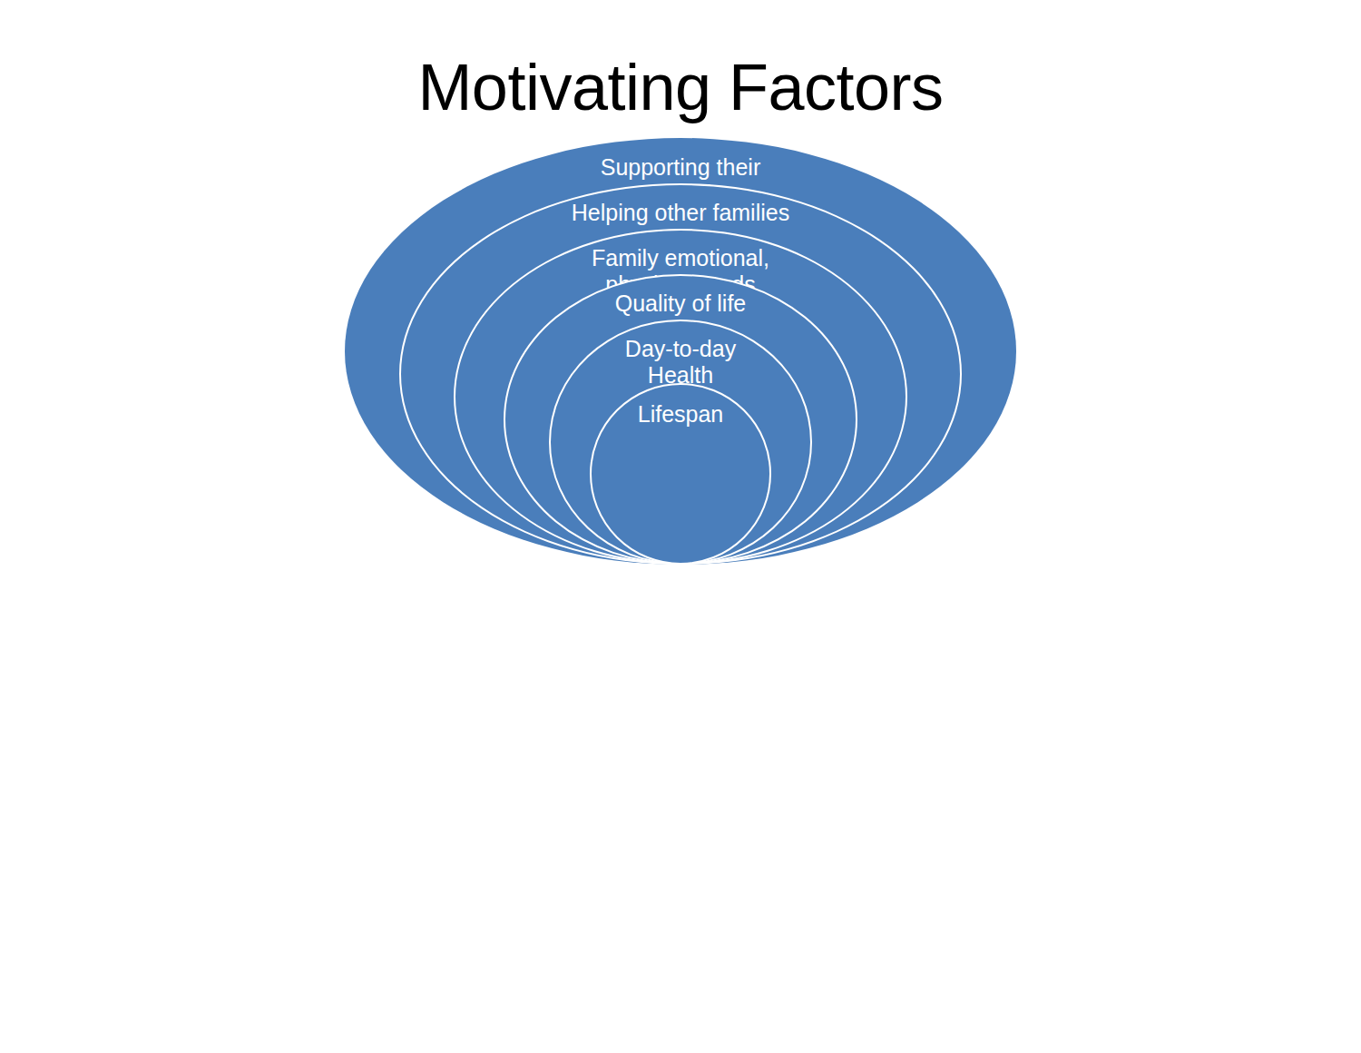Motivating Factors
Supporting their
organizations
Helping other families
Family emotional,
physical needs
Quality of life
Day-to-day
Health
Lifespan